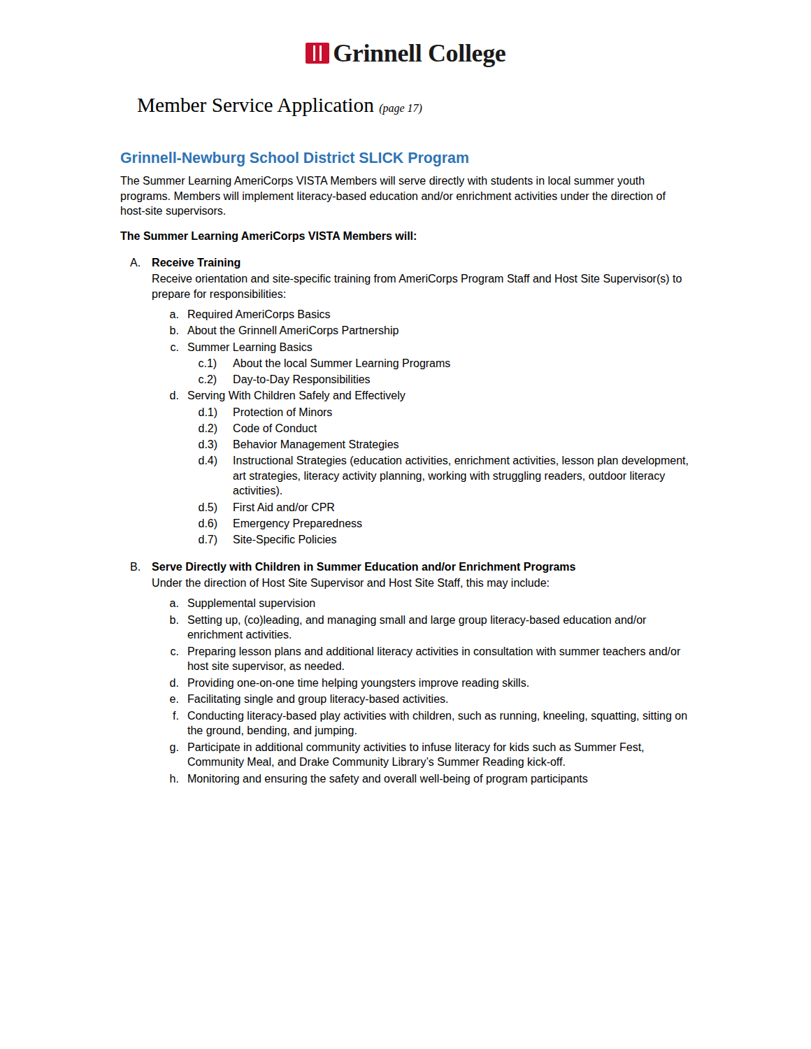Grinnell College
Member Service Application (page 17)
Grinnell-Newburg School District SLICK Program
The Summer Learning AmeriCorps VISTA Members will serve directly with students in local summer youth programs. Members will implement literacy-based education and/or enrichment activities under the direction of host-site supervisors.
The Summer Learning AmeriCorps VISTA Members will:
Receive Training Receive orientation and site-specific training from AmeriCorps Program Staff and Host Site Supervisor(s) to prepare for responsibilities:
Required AmeriCorps Basics
About the Grinnell AmeriCorps Partnership
Summer Learning Basics
c.1) About the local Summer Learning Programs
c.2) Day-to-Day Responsibilities
Serving With Children Safely and Effectively
d.1) Protection of Minors
d.2) Code of Conduct
d.3) Behavior Management Strategies
d.4) Instructional Strategies (education activities, enrichment activities, lesson plan development, art strategies, literacy activity planning, working with struggling readers, outdoor literacy activities).
d.5) First Aid and/or CPR
d.6) Emergency Preparedness
d.7) Site-Specific Policies
Serve Directly with Children in Summer Education and/or Enrichment Programs Under the direction of Host Site Supervisor and Host Site Staff, this may include:
Supplemental supervision
Setting up, (co)leading, and managing small and large group literacy-based education and/or enrichment activities.
Preparing lesson plans and additional literacy activities in consultation with summer teachers and/or host site supervisor, as needed.
Providing one-on-one time helping youngsters improve reading skills.
Facilitating single and group literacy-based activities.
Conducting literacy-based play activities with children, such as running, kneeling, squatting, sitting on the ground, bending, and jumping.
Participate in additional community activities to infuse literacy for kids such as Summer Fest, Community Meal, and Drake Community Library’s Summer Reading kick-off.
Monitoring and ensuring the safety and overall well-being of program participants